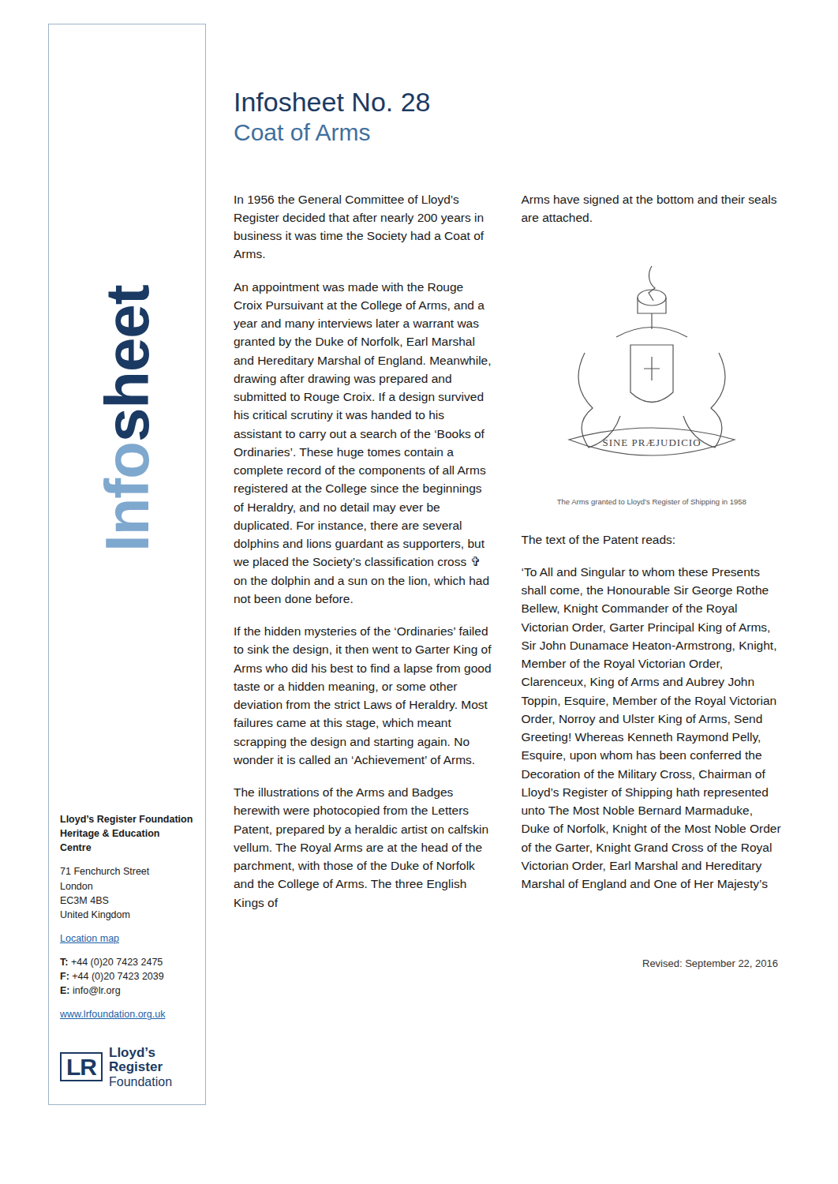Infosheet
Lloyd’s Register Foundation
Heritage & Education
Centre
71 Fenchurch Street
London
EC3M 4BS
United Kingdom
Location map
T: +44 (0)20 7423 2475
F: +44 (0)20 7423 2039
E: info@lr.org
www.lrfoundation.org.uk
LR
Lloyd’s RegisterFoundation
Infosheet No. 28Coat of Arms
In 1956 the General Committee of Lloyd’s Register decided that after nearly 200 years in business it was time the Society had a Coat of Arms.
An appointment was made with the Rouge Croix Pursuivant at the College of Arms, and a year and many interviews later a warrant was granted by the Duke of Norfolk, Earl Marshal and Hereditary Marshal of England. Meanwhile, drawing after drawing was prepared and submitted to Rouge Croix. If a design survived his critical scrutiny it was handed to his assistant to carry out a search of the ‘Books of Ordinaries’. These huge tomes contain a complete record of the components of all Arms registered at the College since the beginnings of Heraldry, and no detail may ever be duplicated. For instance, there are several dolphins and lions guardant as supporters, but we placed the Society’s classification cross ✞ on the dolphin and a sun on the lion, which had not been done before.
If the hidden mysteries of the ‘Ordinaries’ failed to sink the design, it then went to Garter King of Arms who did his best to find a lapse from good taste or a hidden meaning, or some other deviation from the strict Laws of Heraldry. Most failures came at this stage, which meant scrapping the design and starting again. No wonder it is called an ‘Achievement’ of Arms.
The illustrations of the Arms and Badges herewith were photocopied from the Letters Patent, prepared by a heraldic artist on calfskin vellum. The Royal Arms are at the head of the parchment, with those of the Duke of Norfolk and the College of Arms. The three English Kings of
Arms have signed at the bottom and their seals are attached.
The Arms granted to Lloyd’s Register of Shipping in 1958
The text of the Patent reads:
‘To All and Singular to whom these Presents shall come, the Honourable Sir George Rothe Bellew, Knight Commander of the Royal Victorian Order, Garter Principal King of Arms, Sir John Dunamace Heaton-Armstrong, Knight, Member of the Royal Victorian Order, Clarenceux, King of Arms and Aubrey John Toppin, Esquire, Member of the Royal Victorian Order, Norroy and Ulster King of Arms, Send Greeting! Whereas Kenneth Raymond Pelly, Esquire, upon whom has been conferred the Decoration of the Military Cross, Chairman of Lloyd’s Register of Shipping hath represented unto The Most Noble Bernard Marmaduke, Duke of Norfolk, Knight of the Most Noble Order of the Garter, Knight Grand Cross of the Royal Victorian Order, Earl Marshal and Hereditary Marshal of England and One of Her Majesty’s
Revised: September 22, 2016